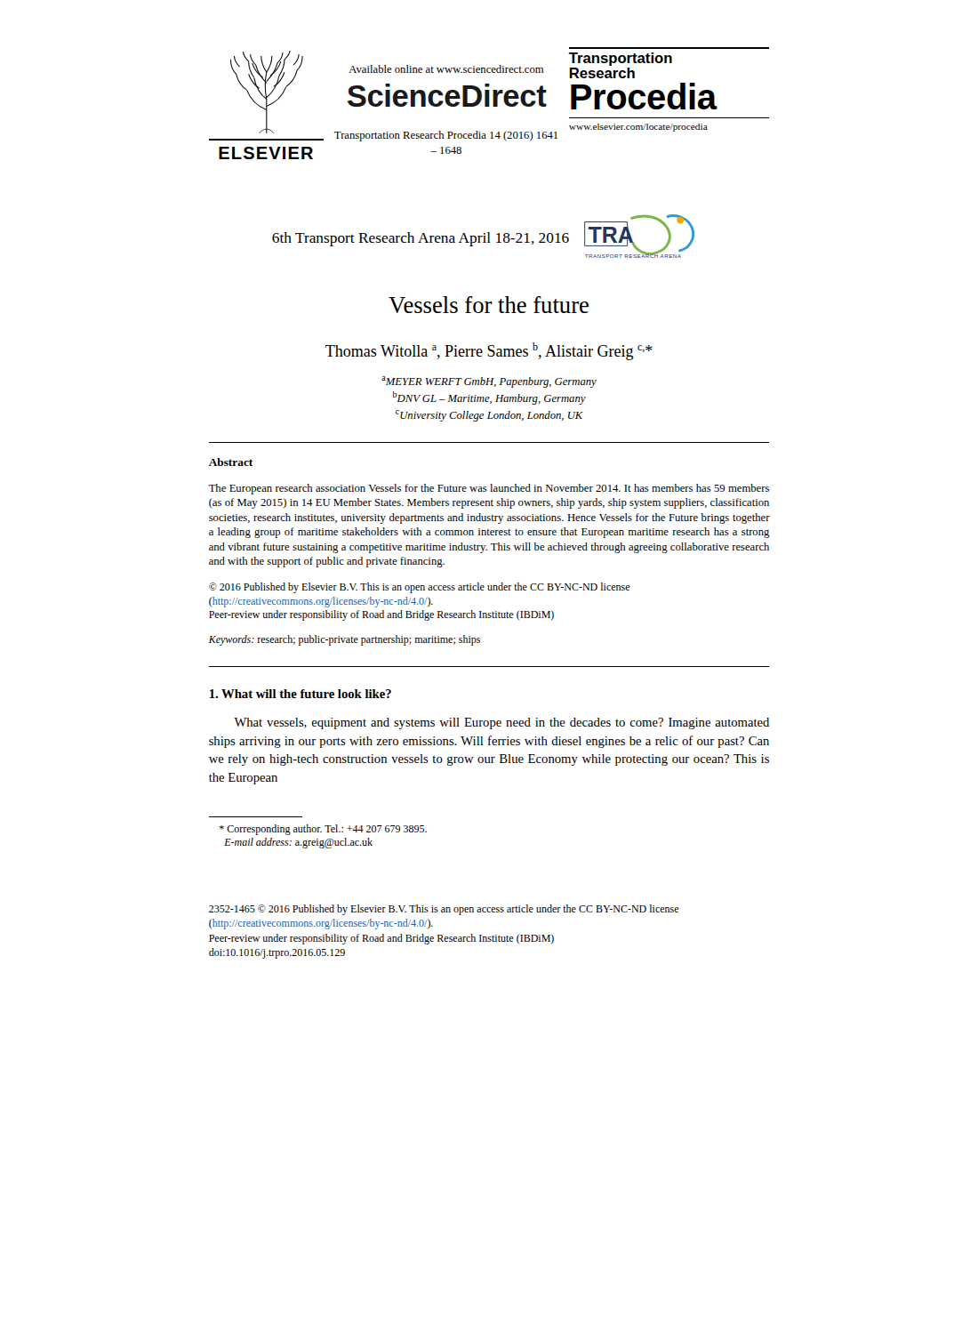ELSEVIER
Available online at www.sciencedirect.com
Science Direct
Transportation Research Procedia 14 (2016) 1641 – 1648
Transportation
Research
Procedia
www.elsevier.com/locate/procedia
6th Transport Research Arena April 18-21, 2016
TRA TRANSPORT RESEARCH ARENA
Vessels for the future
Thomas Witolla a, Pierre Sames b, Alistair Greig c,*
aMEYER WERFT GmbH, Papenburg, Germany
bDNV GL – Maritime, Hamburg, Germany
cUniversity College London, London, UK
Abstract
The European research association Vessels for the Future was launched in November 2014. It has members has 59 members (as of May 2015) in 14 EU Member States. Members represent ship owners, ship yards, ship system suppliers, classification societies, research institutes, university departments and industry associations. Hence Vessels for the Future brings together a leading group of maritime stakeholders with a common interest to ensure that European maritime research has a strong and vibrant future sustaining a competitive maritime industry. This will be achieved through agreeing collaborative research and with the support of public and private financing.
© 2016 Published by Elsevier B.V. This is an open access article under the CC BY-NC-ND license
(http://creativecommons.org/licenses/by-nc-nd/4.0/).
Peer-review under responsibility of Road and Bridge Research Institute (IBDiM)
Keywords: research; public-private partnership; maritime; ships
1. What will the future look like?
What vessels, equipment and systems will Europe need in the decades to come? Imagine automated ships arriving in our ports with zero emissions. Will ferries with diesel engines be a relic of our past? Can we rely on high-tech construction vessels to grow our Blue Economy while protecting our ocean? This is the European
* Corresponding author. Tel.: +44 207 679 3895.
E-mail address: a.greig@ucl.ac.uk
2352-1465 © 2016 Published by Elsevier B.V. This is an open access article under the CC BY-NC-ND license
(http://creativecommons.org/licenses/by-nc-nd/4.0/).
Peer-review under responsibility of Road and Bridge Research Institute (IBDiM)
doi:10.1016/j.trpro.2016.05.129